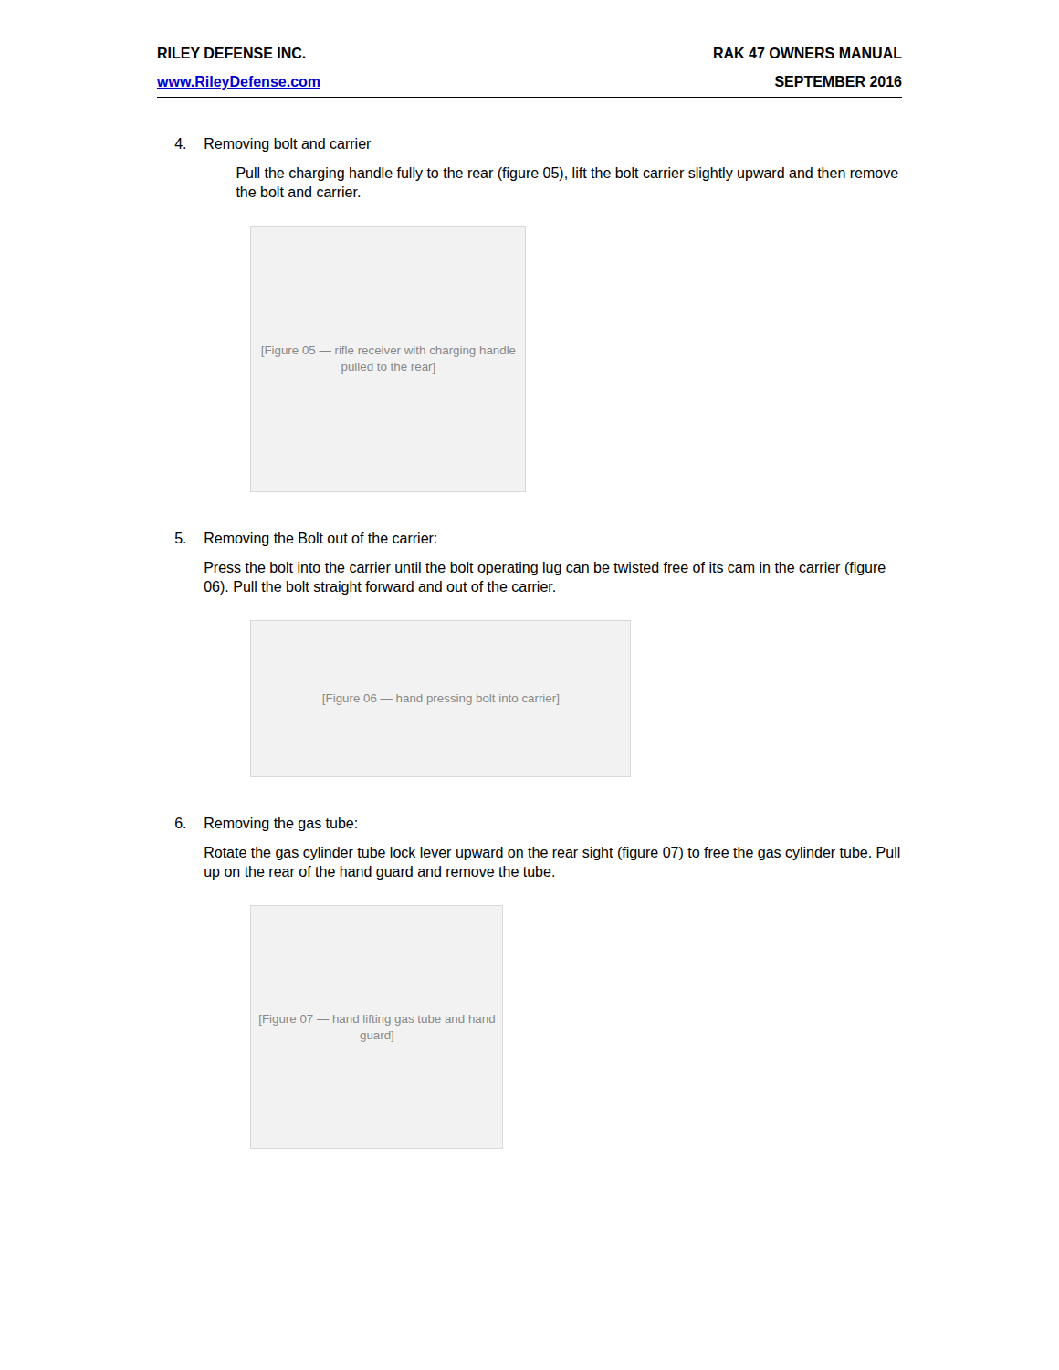RILEY DEFENSE INC. RAK 47 OWNERS MANUAL
www.RileyDefense.com SEPTEMBER 2016
4.
Removing bolt and carrier
Pull the charging handle fully to the rear (figure 05), lift the bolt carrier slightly upward and then remove the bolt and carrier.
[Figure 05 — rifle receiver with charging handle pulled to the rear]
5.
Removing the Bolt out of the carrier:
Press the bolt into the carrier until the bolt operating lug can be twisted free of its cam in the carrier (figure 06). Pull the bolt straight forward and out of the carrier.
[Figure 06 — hand pressing bolt into carrier]
6.
Removing the gas tube:
Rotate the gas cylinder tube lock lever upward on the rear sight (figure 07) to free the gas cylinder tube. Pull up on the rear of the hand guard and remove the tube.
[Figure 07 — hand lifting gas tube and hand guard]